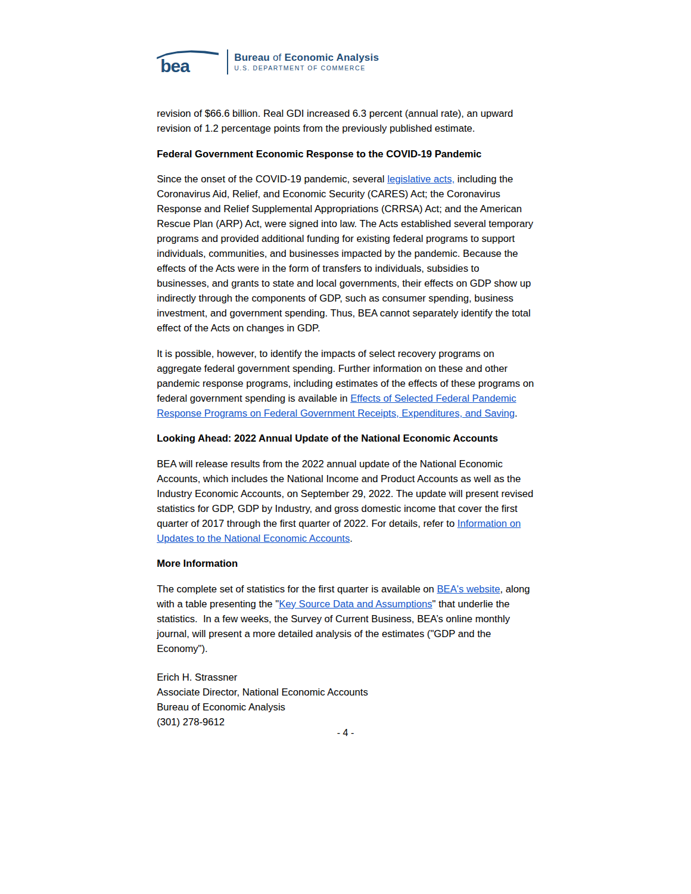bea
Bureau of Economic Analysis
U.S. DEPARTMENT OF COMMERCE
revision of $66.6 billion. Real GDI increased 6.3 percent (annual rate), an upward revision of 1.2 percentage points from the previously published estimate.
Federal Government Economic Response to the COVID-19 Pandemic
Since the onset of the COVID-19 pandemic, several legislative acts, including the Coronavirus Aid, Relief, and Economic Security (CARES) Act; the Coronavirus Response and Relief Supplemental Appropriations (CRRSA) Act; and the American Rescue Plan (ARP) Act, were signed into law. The Acts established several temporary programs and provided additional funding for existing federal programs to support individuals, communities, and businesses impacted by the pandemic. Because the effects of the Acts were in the form of transfers to individuals, subsidies to businesses, and grants to state and local governments, their effects on GDP show up indirectly through the components of GDP, such as consumer spending, business investment, and government spending. Thus, BEA cannot separately identify the total effect of the Acts on changes in GDP.
It is possible, however, to identify the impacts of select recovery programs on aggregate federal government spending. Further information on these and other pandemic response programs, including estimates of the effects of these programs on federal government spending is available in Effects of Selected Federal Pandemic Response Programs on Federal Government Receipts, Expenditures, and Saving.
Looking Ahead: 2022 Annual Update of the National Economic Accounts
BEA will release results from the 2022 annual update of the National Economic Accounts, which includes the National Income and Product Accounts as well as the Industry Economic Accounts, on September 29, 2022. The update will present revised statistics for GDP, GDP by Industry, and gross domestic income that cover the first quarter of 2017 through the first quarter of 2022. For details, refer to Information on Updates to the National Economic Accounts.
More Information
The complete set of statistics for the first quarter is available on BEA's website, along with a table presenting the "Key Source Data and Assumptions" that underlie the statistics. In a few weeks, the Survey of Current Business, BEA’s online monthly journal, will present a more detailed analysis of the estimates ("GDP and the Economy").
Erich H. Strassner
Associate Director, National Economic Accounts
Bureau of Economic Analysis
(301) 278-9612
- 4 -